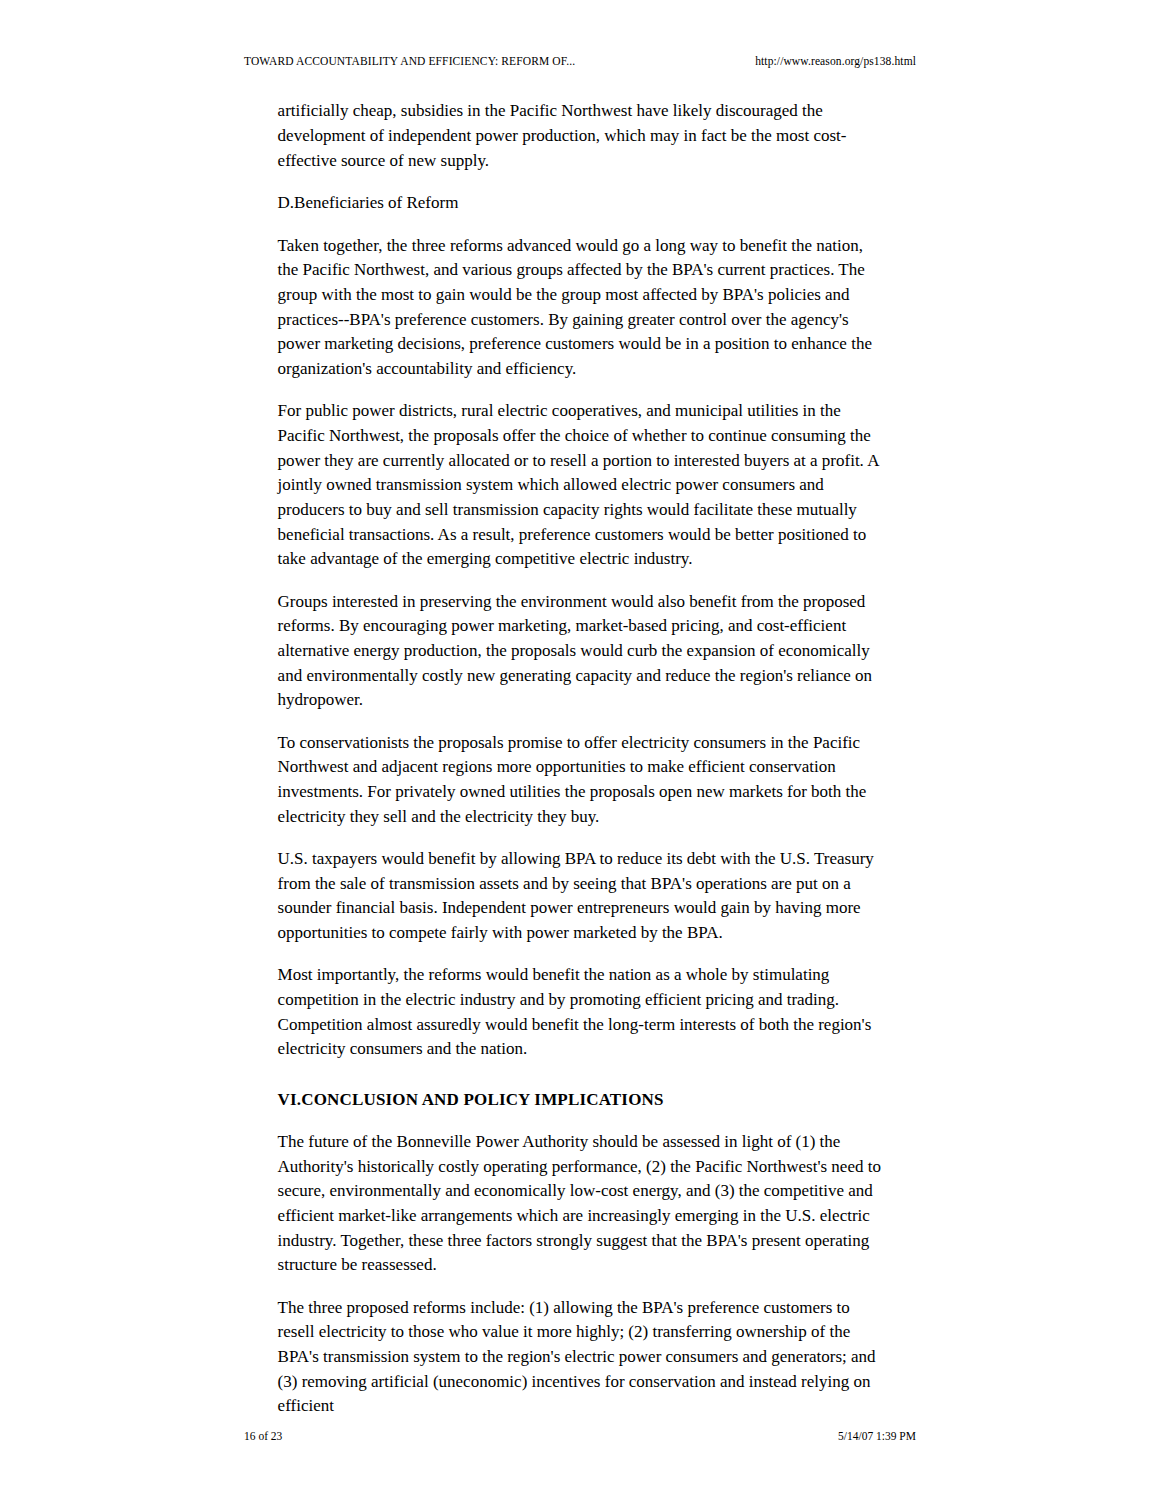TOWARD ACCOUNTABILITY AND EFFICIENCY: REFORM OF...
http://www.reason.org/ps138.html
artificially cheap, subsidies in the Pacific Northwest have likely discouraged the development of independent power production, which may in fact be the most cost-effective source of new supply.
D.Beneficiaries of Reform
Taken together, the three reforms advanced would go a long way to benefit the nation, the Pacific Northwest, and various groups affected by the BPA's current practices. The group with the most to gain would be the group most affected by BPA's policies and practices--BPA's preference customers. By gaining greater control over the agency's power marketing decisions, preference customers would be in a position to enhance the organization's accountability and efficiency.
For public power districts, rural electric cooperatives, and municipal utilities in the Pacific Northwest, the proposals offer the choice of whether to continue consuming the power they are currently allocated or to resell a portion to interested buyers at a profit. A jointly owned transmission system which allowed electric power consumers and producers to buy and sell transmission capacity rights would facilitate these mutually beneficial transactions. As a result, preference customers would be better positioned to take advantage of the emerging competitive electric industry.
Groups interested in preserving the environment would also benefit from the proposed reforms. By encouraging power marketing, market-based pricing, and cost-efficient alternative energy production, the proposals would curb the expansion of economically and environmentally costly new generating capacity and reduce the region's reliance on hydropower.
To conservationists the proposals promise to offer electricity consumers in the Pacific Northwest and adjacent regions more opportunities to make efficient conservation investments. For privately owned utilities the proposals open new markets for both the electricity they sell and the electricity they buy.
U.S. taxpayers would benefit by allowing BPA to reduce its debt with the U.S. Treasury from the sale of transmission assets and by seeing that BPA's operations are put on a sounder financial basis. Independent power entrepreneurs would gain by having more opportunities to compete fairly with power marketed by the BPA.
Most importantly, the reforms would benefit the nation as a whole by stimulating competition in the electric industry and by promoting efficient pricing and trading. Competition almost assuredly would benefit the long-term interests of both the region's electricity consumers and the nation.
VI.CONCLUSION AND POLICY IMPLICATIONS
The future of the Bonneville Power Authority should be assessed in light of (1) the Authority's historically costly operating performance, (2) the Pacific Northwest's need to secure, environmentally and economically low-cost energy, and (3) the competitive and efficient market-like arrangements which are increasingly emerging in the U.S. electric industry. Together, these three factors strongly suggest that the BPA's present operating structure be reassessed.
The three proposed reforms include: (1) allowing the BPA's preference customers to resell electricity to those who value it more highly; (2) transferring ownership of the BPA's transmission system to the region's electric power consumers and generators; and (3) removing artificial (uneconomic) incentives for conservation and instead relying on efficient
16 of 23
5/14/07 1:39 PM